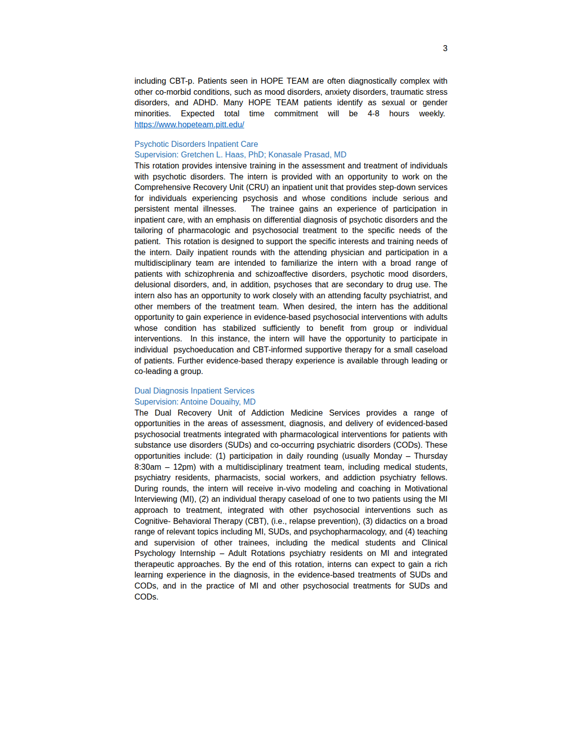3
including CBT-p. Patients seen in HOPE TEAM are often diagnostically complex with other co-morbid conditions, such as mood disorders, anxiety disorders, traumatic stress disorders, and ADHD. Many HOPE TEAM patients identify as sexual or gender minorities. Expected total time commitment will be 4-8 hours weekly. https://www.hopeteam.pitt.edu/
Psychotic Disorders Inpatient Care
Supervision: Gretchen L. Haas, PhD; Konasale Prasad, MD
This rotation provides intensive training in the assessment and treatment of individuals with psychotic disorders. The intern is provided with an opportunity to work on the Comprehensive Recovery Unit (CRU) an inpatient unit that provides step-down services for individuals experiencing psychosis and whose conditions include serious and persistent mental illnesses. The trainee gains an experience of participation in inpatient care, with an emphasis on differential diagnosis of psychotic disorders and the tailoring of pharmacologic and psychosocial treatment to the specific needs of the patient. This rotation is designed to support the specific interests and training needs of the intern. Daily inpatient rounds with the attending physician and participation in a multidisciplinary team are intended to familiarize the intern with a broad range of patients with schizophrenia and schizoaffective disorders, psychotic mood disorders, delusional disorders, and, in addition, psychoses that are secondary to drug use. The intern also has an opportunity to work closely with an attending faculty psychiatrist, and other members of the treatment team. When desired, the intern has the additional opportunity to gain experience in evidence-based psychosocial interventions with adults whose condition has stabilized sufficiently to benefit from group or individual interventions. In this instance, the intern will have the opportunity to participate in individual psychoeducation and CBT-informed supportive therapy for a small caseload of patients. Further evidence-based therapy experience is available through leading or co-leading a group.
Dual Diagnosis Inpatient Services
Supervision: Antoine Douaihy, MD
The Dual Recovery Unit of Addiction Medicine Services provides a range of opportunities in the areas of assessment, diagnosis, and delivery of evidenced-based psychosocial treatments integrated with pharmacological interventions for patients with substance use disorders (SUDs) and co-occurring psychiatric disorders (CODs). These opportunities include: (1) participation in daily rounding (usually Monday – Thursday 8:30am – 12pm) with a multidisciplinary treatment team, including medical students, psychiatry residents, pharmacists, social workers, and addiction psychiatry fellows. During rounds, the intern will receive in-vivo modeling and coaching in Motivational Interviewing (MI), (2) an individual therapy caseload of one to two patients using the MI approach to treatment, integrated with other psychosocial interventions such as Cognitive- Behavioral Therapy (CBT), (i.e., relapse prevention), (3) didactics on a broad range of relevant topics including MI, SUDs, and psychopharmacology, and (4) teaching and supervision of other trainees, including the medical students and Clinical Psychology Internship – Adult Rotations psychiatry residents on MI and integrated therapeutic approaches. By the end of this rotation, interns can expect to gain a rich learning experience in the diagnosis, in the evidence-based treatments of SUDs and CODs, and in the practice of MI and other psychosocial treatments for SUDs and CODs.